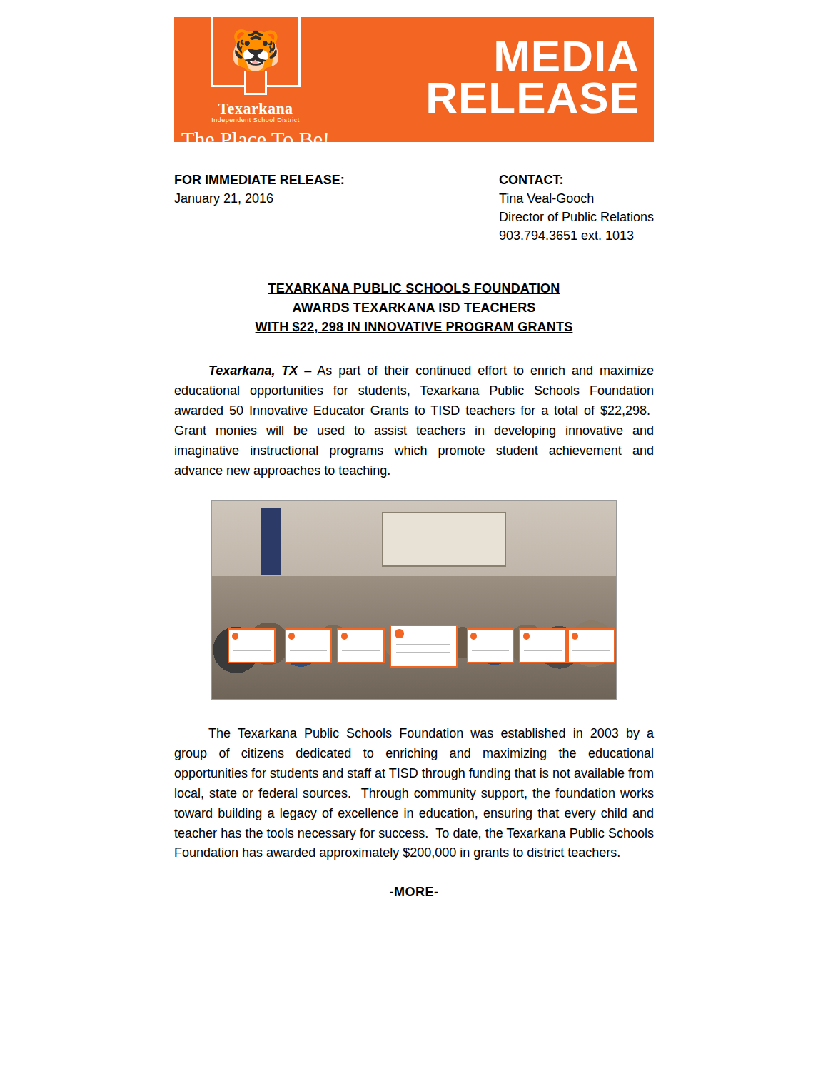🐯
Texarkana Independent School District
The Place To Be!
MEDIA RELEASE
FOR IMMEDIATE RELEASE:
January 21, 2016
CONTACT:
Tina Veal-Gooch
Director of Public Relations
903.794.3651 ext. 1013
TEXARKANA PUBLIC SCHOOLS FOUNDATION
AWARDS TEXARKANA ISD TEACHERS
WITH $22, 298 IN INNOVATIVE PROGRAM GRANTS
Texarkana, TX – As part of their continued effort to enrich and maximize educational opportunities for students, Texarkana Public Schools Foundation awarded 50 Innovative Educator Grants to TISD teachers for a total of $22,298. Grant monies will be used to assist teachers in developing innovative and imaginative instructional programs which promote student achievement and advance new approaches to teaching.
The Texarkana Public Schools Foundation was established in 2003 by a group of citizens dedicated to enriching and maximizing the educational opportunities for students and staff at TISD through funding that is not available from local, state or federal sources. Through community support, the foundation works toward building a legacy of excellence in education, ensuring that every child and teacher has the tools necessary for success. To date, the Texarkana Public Schools Foundation has awarded approximately $200,000 in grants to district teachers.
-MORE-